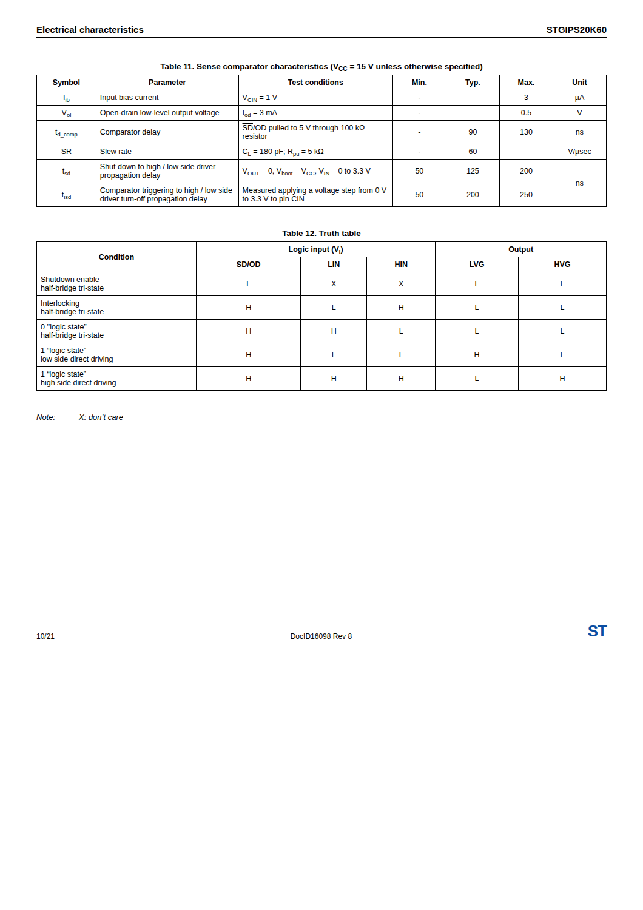Electrical characteristics
STGIPS20K60
Table 11. Sense comparator characteristics (VCC = 15 V unless otherwise specified)
| Symbol | Parameter | Test conditions | Min. | Typ. | Max. | Unit |
| --- | --- | --- | --- | --- | --- | --- |
| I ib | Input bias current | V CIN = 1 V | - | | 3 | µA |
| V ol | Open-drain low-level output voltage | I od = 3 mA | - | | 0.5 | V |
| t d_comp | Comparator delay | SD /OD pulled to 5 V through 100 kΩ resistor | - | 90 | 130 | ns |
| SR | Slew rate | C L = 180 pF; R pu = 5 kΩ | - | 60 | | V/µsec |
| t sd | Shut down to high / low side driver propagation delay | V OUT = 0, V boot = V CC , V IN = 0 to 3.3 V | 50 | 125 | 200 | ns |
| t isd | Comparator triggering to high / low side driver turn-off propagation delay | Measured applying a voltage step from 0 V to 3.3 V to pin CIN | 50 | 200 | 250 |
Table 12. Truth table
| Condition | Logic input (V I ) | Output |
| --- | --- | --- |
| SD /OD | LIN | HIN | LVG | HVG |
| Shutdown enable half-bridge tri-state | L | X | X | L | L |
| Interlocking half-bridge tri-state | H | L | H | L | L |
| 0 ''logic state” half-bridge tri-state | H | H | L | L | L |
| 1 “logic state” low side direct driving | H | L | L | H | L |
| 1 “logic state” high side direct driving | H | H | H | L | H |
Note: X: don’t care
10/21
DocID16098 Rev 8
ST